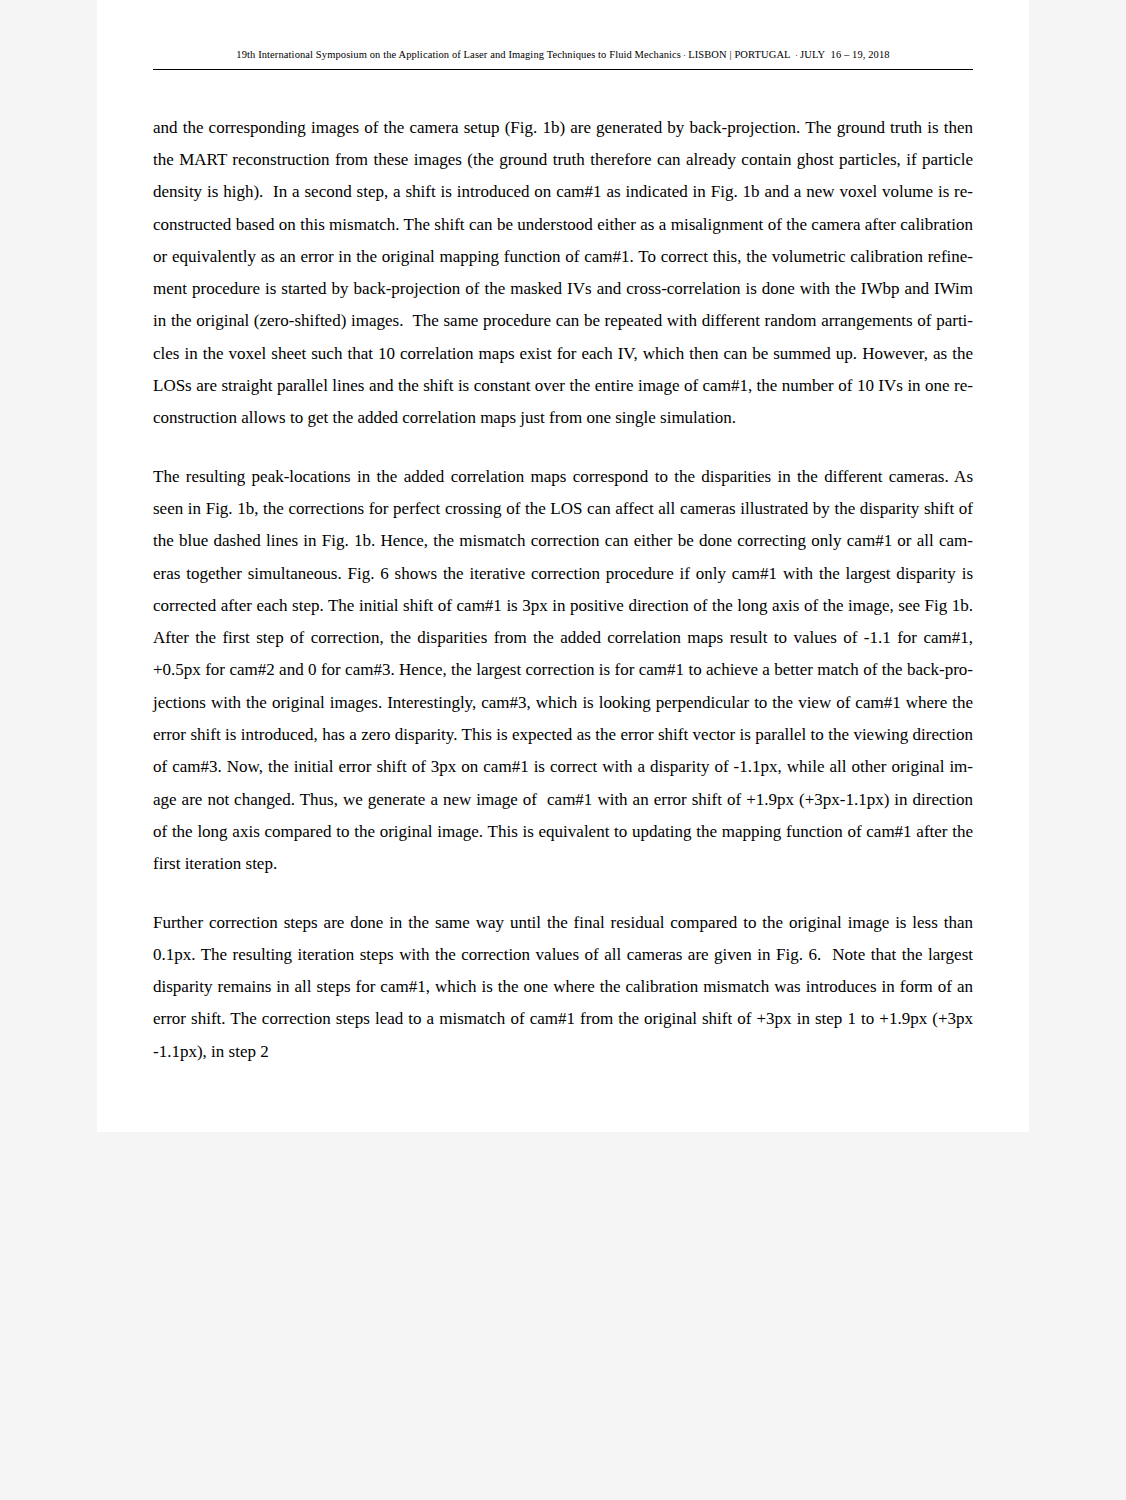19th International Symposium on the Application of Laser and Imaging Techniques to Fluid Mechanics·LISBON | PORTUGAL ·JULY 16 – 19, 2018
and the corresponding images of the camera setup (Fig. 1b) are generated by back-projection. The ground truth is then the MART reconstruction from these images (the ground truth therefore can already contain ghost particles, if particle density is high). In a second step, a shift is introduced on cam#1 as indicated in Fig. 1b and a new voxel volume is reconstructed based on this mismatch. The shift can be understood either as a misalignment of the camera after calibration or equivalently as an error in the original mapping function of cam#1. To correct this, the volumetric calibration refinement procedure is started by back-projection of the masked IVs and cross-correlation is done with the IWbp and IWim in the original (zero-shifted) images. The same procedure can be repeated with different random arrangements of particles in the voxel sheet such that 10 correlation maps exist for each IV, which then can be summed up. However, as the LOSs are straight parallel lines and the shift is constant over the entire image of cam#1, the number of 10 IVs in one reconstruction allows to get the added correlation maps just from one single simulation.
The resulting peak-locations in the added correlation maps correspond to the disparities in the different cameras. As seen in Fig. 1b, the corrections for perfect crossing of the LOS can affect all cameras illustrated by the disparity shift of the blue dashed lines in Fig. 1b. Hence, the mismatch correction can either be done correcting only cam#1 or all cameras together simultaneous. Fig. 6 shows the iterative correction procedure if only cam#1 with the largest disparity is corrected after each step. The initial shift of cam#1 is 3px in positive direction of the long axis of the image, see Fig 1b. After the first step of correction, the disparities from the added correlation maps result to values of -1.1 for cam#1, +0.5px for cam#2 and 0 for cam#3. Hence, the largest correction is for cam#1 to achieve a better match of the back-projections with the original images. Interestingly, cam#3, which is looking perpendicular to the view of cam#1 where the error shift is introduced, has a zero disparity. This is expected as the error shift vector is parallel to the viewing direction of cam#3. Now, the initial error shift of 3px on cam#1 is correct with a disparity of -1.1px, while all other original image are not changed. Thus, we generate a new image of cam#1 with an error shift of +1.9px (+3px-1.1px) in direction of the long axis compared to the original image. This is equivalent to updating the mapping function of cam#1 after the first iteration step.
Further correction steps are done in the same way until the final residual compared to the original image is less than 0.1px. The resulting iteration steps with the correction values of all cameras are given in Fig. 6. Note that the largest disparity remains in all steps for cam#1, which is the one where the calibration mismatch was introduces in form of an error shift. The correction steps lead to a mismatch of cam#1 from the original shift of +3px in step 1 to +1.9px (+3px -1.1px), in step 2